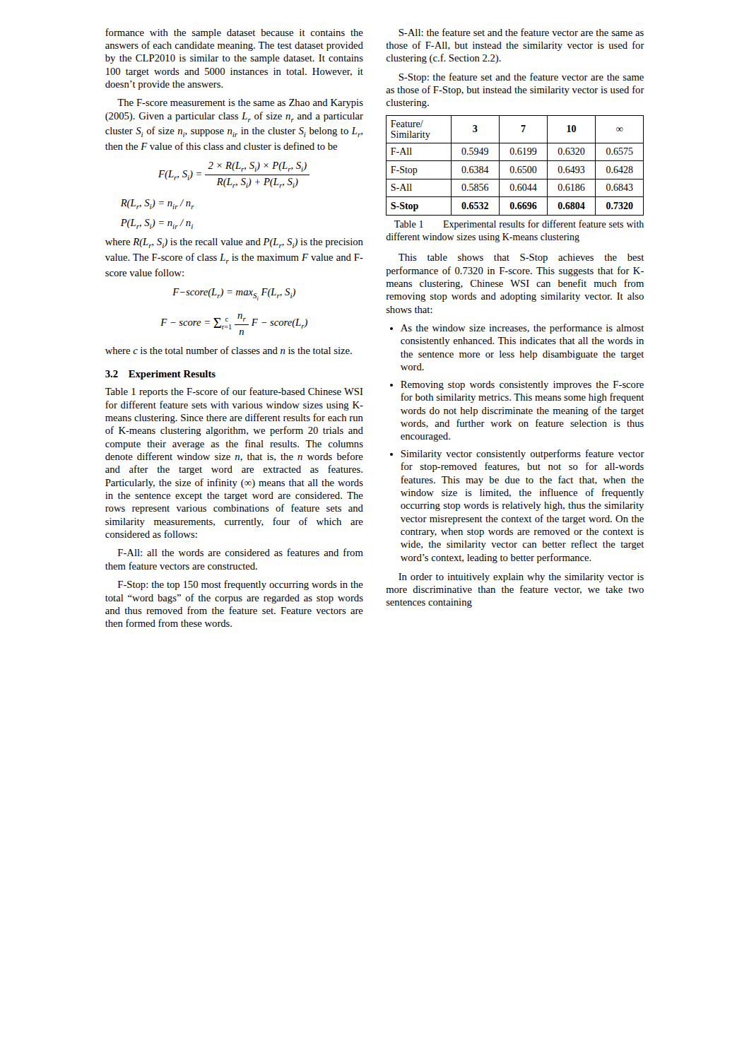formance with the sample dataset because it contains the answers of each candidate meaning. The test dataset provided by the CLP2010 is similar to the sample dataset. It contains 100 target words and 5000 instances in total. However, it doesn’t provide the answers.
The F-score measurement is the same as Zhao and Karypis (2005). Given a particular class Lr of size nr and a particular cluster Si of size ni, suppose nir in the cluster Si belong to Lr, then the F value of this class and cluster is defined to be
F(Lr, Si) = 2 × R(Lr, Si) × P(Lr, Si) R(Lr, Si) + P(Lr, Si)
R(Lr, Si) = nir / nr
P(Lr, Si) = nir / ni
where R(Lr, Si) is the recall value and P(Lr, Si) is the precision value. The F-score of class Lr is the maximum F value and F-score value follow:
F−score(Lr) = maxSi F(Lr, Si)
F − score = Σc
r=1 nr n F − score(Lr)
where c is the total number of classes and n is the total size.
3.2 Experiment Results
Table 1 reports the F-score of our feature-based Chinese WSI for different feature sets with various window sizes using K-means clustering. Since there are different results for each run of K-means clustering algorithm, we perform 20 trials and compute their average as the final results. The columns denote different window size n, that is, the n words before and after the target word are extracted as features. Particularly, the size of infinity (∞) means that all the words in the sentence except the target word are considered. The rows represent various combinations of feature sets and similarity measurements, currently, four of which are considered as follows:
F-All: all the words are considered as features and from them feature vectors are constructed.
F-Stop: the top 150 most frequently occurring words in the total “word bags” of the corpus are regarded as stop words and thus removed from the feature set. Feature vectors are then formed from these words.
S-All: the feature set and the feature vector are the same as those of F-All, but instead the similarity vector is used for clustering (c.f. Section 2.2).
S-Stop: the feature set and the feature vector are the same as those of F-Stop, but instead the similarity vector is used for clustering.
| Feature/ Similarity | 3 | 7 | 10 | ∞ |
| --- | --- | --- | --- | --- |
| F-All | 0.5949 | 0.6199 | 0.6320 | 0.6575 |
| F-Stop | 0.6384 | 0.6500 | 0.6493 | 0.6428 |
| S-All | 0.5856 | 0.6044 | 0.6186 | 0.6843 |
| S-Stop | 0.6532 | 0.6696 | 0.6804 | 0.7320 |
Table 1 Experimental results for different feature sets with different window sizes using K-means clustering
This table shows that S-Stop achieves the best performance of 0.7320 in F-score. This suggests that for K-means clustering, Chinese WSI can benefit much from removing stop words and adopting similarity vector. It also shows that:
As the window size increases, the performance is almost consistently enhanced. This indicates that all the words in the sentence more or less help disambiguate the target word.
Removing stop words consistently improves the F-score for both similarity metrics. This means some high frequent words do not help discriminate the meaning of the target words, and further work on feature selection is thus encouraged.
Similarity vector consistently outperforms feature vector for stop-removed features, but not so for all-words features. This may be due to the fact that, when the window size is limited, the influence of frequently occurring stop words is relatively high, thus the similarity vector misrepresent the context of the target word. On the contrary, when stop words are removed or the context is wide, the similarity vector can better reflect the target word’s context, leading to better performance.
In order to intuitively explain why the similarity vector is more discriminative than the feature vector, we take two sentences containing